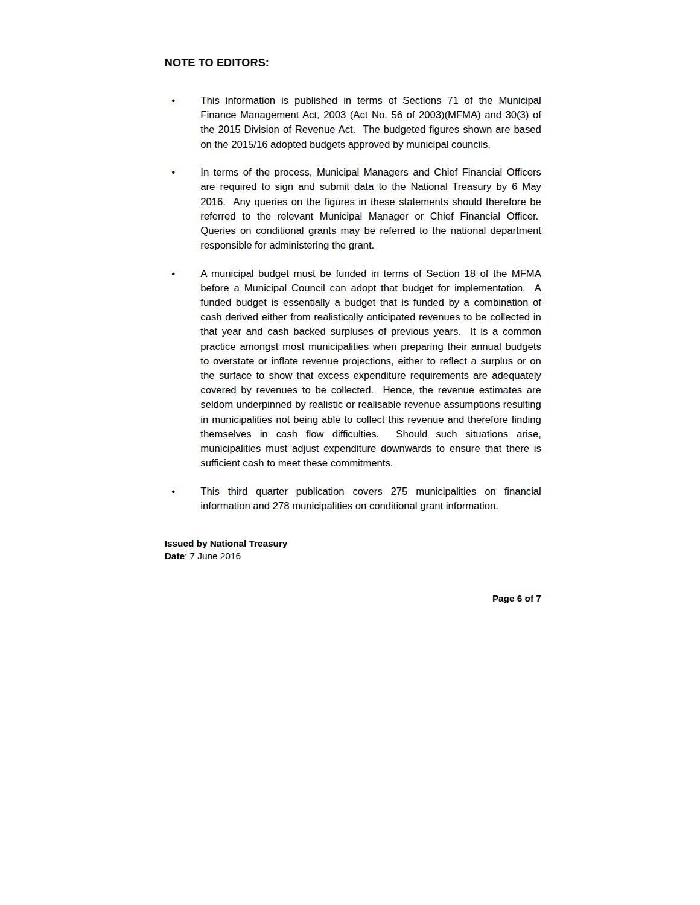NOTE TO EDITORS:
This information is published in terms of Sections 71 of the Municipal Finance Management Act, 2003 (Act No. 56 of 2003)(MFMA) and 30(3) of the 2015 Division of Revenue Act. The budgeted figures shown are based on the 2015/16 adopted budgets approved by municipal councils.
In terms of the process, Municipal Managers and Chief Financial Officers are required to sign and submit data to the National Treasury by 6 May 2016. Any queries on the figures in these statements should therefore be referred to the relevant Municipal Manager or Chief Financial Officer. Queries on conditional grants may be referred to the national department responsible for administering the grant.
A municipal budget must be funded in terms of Section 18 of the MFMA before a Municipal Council can adopt that budget for implementation. A funded budget is essentially a budget that is funded by a combination of cash derived either from realistically anticipated revenues to be collected in that year and cash backed surpluses of previous years. It is a common practice amongst most municipalities when preparing their annual budgets to overstate or inflate revenue projections, either to reflect a surplus or on the surface to show that excess expenditure requirements are adequately covered by revenues to be collected. Hence, the revenue estimates are seldom underpinned by realistic or realisable revenue assumptions resulting in municipalities not being able to collect this revenue and therefore finding themselves in cash flow difficulties. Should such situations arise, municipalities must adjust expenditure downwards to ensure that there is sufficient cash to meet these commitments.
This third quarter publication covers 275 municipalities on financial information and 278 municipalities on conditional grant information.
Issued by National Treasury
Date: 7 June 2016
Page 6 of 7